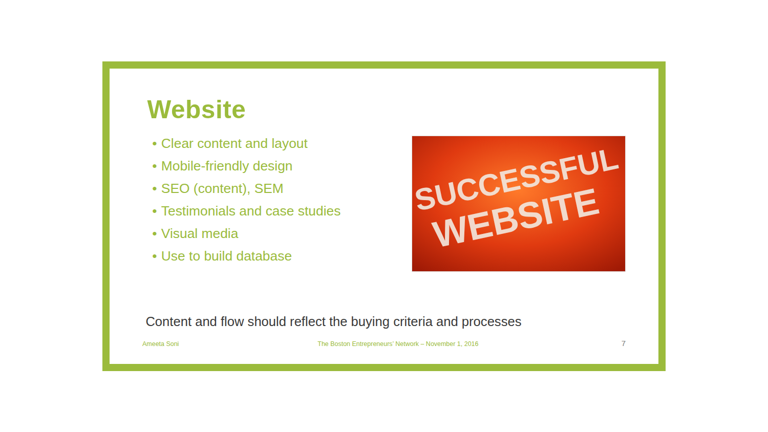Website
Clear content and layout
Mobile-friendly design
SEO (content), SEM
Testimonials and case studies
Visual media
Use to build database
Content and flow should reflect the buying criteria and processes
Ameeta Soni The Boston Entrepreneurs’ Network – November 1, 2016 7